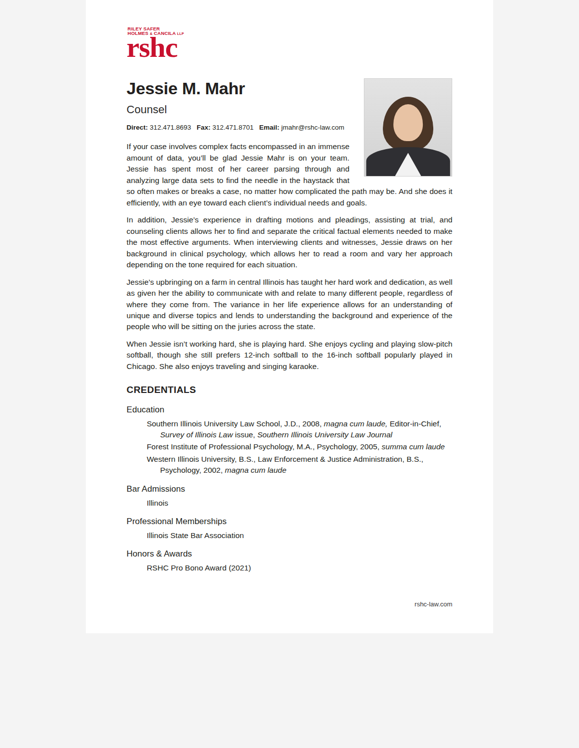Riley Safer
Holmes & Cancila LLP
rshc
Jessie M. Mahr
Counsel
Direct: 312.471.8693 Fax: 312.471.8701 Email: jmahr@rshc-law.com
If your case involves complex facts encompassed in an immense amount of data, you’ll be glad Jessie Mahr is on your team. Jessie has spent most of her career parsing through and analyzing large data sets to find the needle in the haystack that so often makes or breaks a case, no matter how complicated the path may be. And she does it efficiently, with an eye toward each client’s individual needs and goals.
In addition, Jessie’s experience in drafting motions and pleadings, assisting at trial, and counseling clients allows her to find and separate the critical factual elements needed to make the most effective arguments. When interviewing clients and witnesses, Jessie draws on her background in clinical psychology, which allows her to read a room and vary her approach depending on the tone required for each situation.
Jessie’s upbringing on a farm in central Illinois has taught her hard work and dedication, as well as given her the ability to communicate with and relate to many different people, regardless of where they come from. The variance in her life experience allows for an understanding of unique and diverse topics and lends to understanding the background and experience of the people who will be sitting on the juries across the state.
When Jessie isn’t working hard, she is playing hard. She enjoys cycling and playing slow-pitch softball, though she still prefers 12-inch softball to the 16-inch softball popularly played in Chicago. She also enjoys traveling and singing karaoke.
CREDENTIALS
Education
Southern Illinois University Law School, J.D., 2008, magna cum laude, Editor-in-Chief, Survey of Illinois Law issue, Southern Illinois University Law Journal
Forest Institute of Professional Psychology, M.A., Psychology, 2005, summa cum laude
Western Illinois University, B.S., Law Enforcement & Justice Administration, B.S., Psychology, 2002, magna cum laude
Bar Admissions
Illinois
Professional Memberships
Illinois State Bar Association
Honors & Awards
RSHC Pro Bono Award (2021)
rshc-law.com